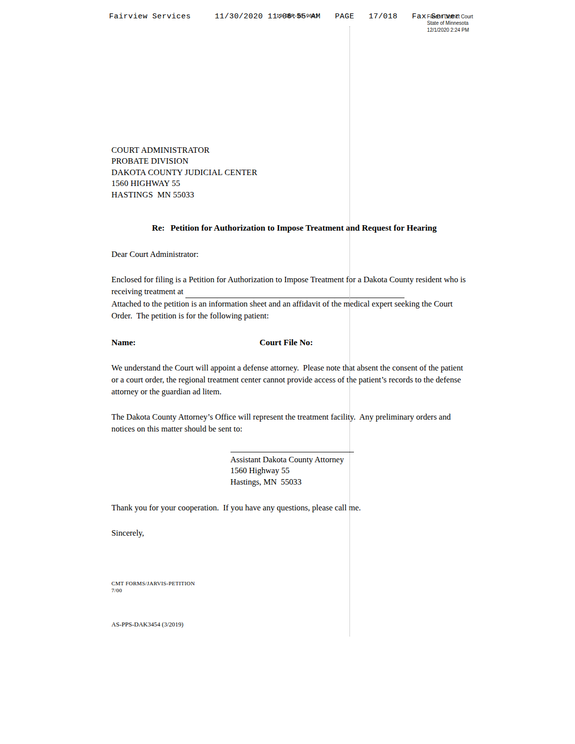Fairview Services 11/30/2020 11:06:55 AM19-CBR-20-9601 PAGE 17/018 Fax Server
Filed in District Court
State of Minnesota
12/1/2020 2:24 PM
COURT ADMINISTRATOR
PROBATE DIVISION
DAKOTA COUNTY JUDICIAL CENTER
1560 HIGHWAY 55
HASTINGS MN 55033
Re: Petition for Authorization to Impose Treatment and Request for Hearing
Dear Court Administrator:
Enclosed for filing is a Petition for Authorization to Impose Treatment for a Dakota County resident who is receiving treatment at
Attached to the petition is an information sheet and an affidavit of the medical expert seeking the Court Order. The petition is for the following patient:
Name:Court File No:
We understand the Court will appoint a defense attorney. Please note that absent the consent of the patient or a court order, the regional treatment center cannot provide access of the patient’s records to the defense attorney or the guardian ad litem.
The Dakota County Attorney’s Office will represent the treatment facility. Any preliminary orders and notices on this matter should be sent to:
Assistant Dakota County Attorney
1560 Highway 55
Hastings, MN 55033
Thank you for your cooperation. If you have any questions, please call me.
Sincerely,
CMT FORMS/JARVIS-PETITION
7/00
AS-PPS-DAK3454 (3/2019)